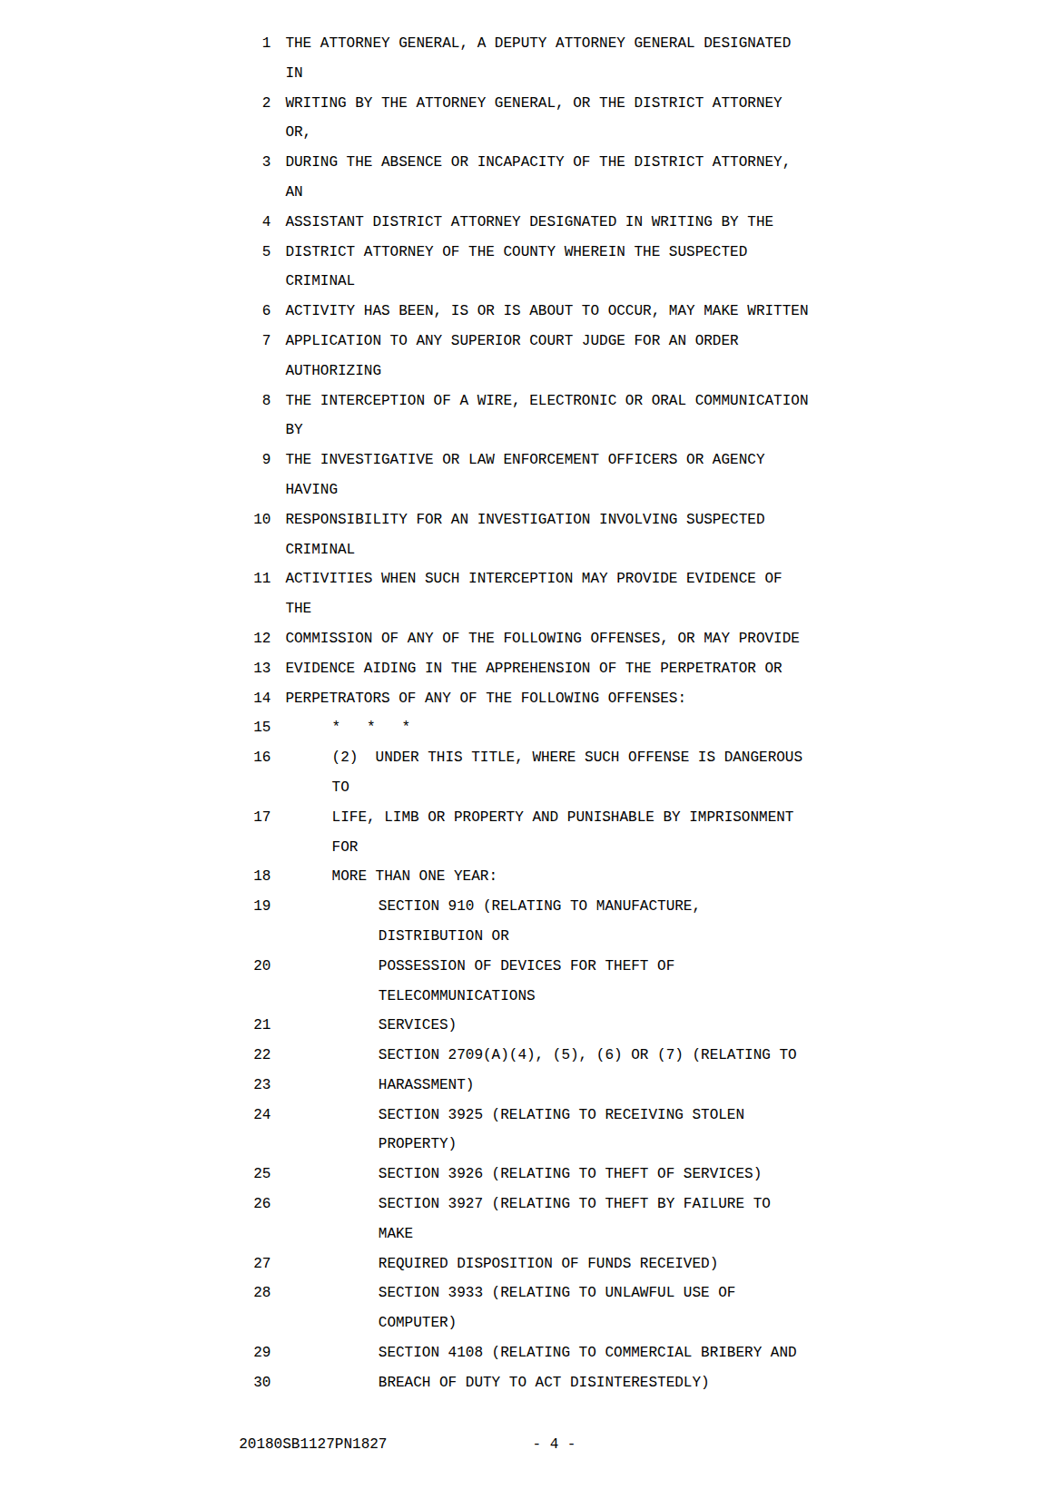THE ATTORNEY GENERAL, A DEPUTY ATTORNEY GENERAL DESIGNATED IN
WRITING BY THE ATTORNEY GENERAL, OR THE DISTRICT ATTORNEY OR,
DURING THE ABSENCE OR INCAPACITY OF THE DISTRICT ATTORNEY, AN
ASSISTANT DISTRICT ATTORNEY DESIGNATED IN WRITING BY THE
DISTRICT ATTORNEY OF THE COUNTY WHEREIN THE SUSPECTED CRIMINAL
ACTIVITY HAS BEEN, IS OR IS ABOUT TO OCCUR, MAY MAKE WRITTEN
APPLICATION TO ANY SUPERIOR COURT JUDGE FOR AN ORDER AUTHORIZING
THE INTERCEPTION OF A WIRE, ELECTRONIC OR ORAL COMMUNICATION BY
THE INVESTIGATIVE OR LAW ENFORCEMENT OFFICERS OR AGENCY HAVING
RESPONSIBILITY FOR AN INVESTIGATION INVOLVING SUSPECTED CRIMINAL
ACTIVITIES WHEN SUCH INTERCEPTION MAY PROVIDE EVIDENCE OF THE
COMMISSION OF ANY OF THE FOLLOWING OFFENSES, OR MAY PROVIDE
EVIDENCE AIDING IN THE APPREHENSION OF THE PERPETRATOR OR
PERPETRATORS OF ANY OF THE FOLLOWING OFFENSES:
* * *
(2) UNDER THIS TITLE, WHERE SUCH OFFENSE IS DANGEROUS TO
LIFE, LIMB OR PROPERTY AND PUNISHABLE BY IMPRISONMENT FOR
MORE THAN ONE YEAR:
SECTION 910 (RELATING TO MANUFACTURE, DISTRIBUTION OR
POSSESSION OF DEVICES FOR THEFT OF TELECOMMUNICATIONS
SERVICES)
SECTION 2709(A)(4), (5), (6) OR (7) (RELATING TO
HARASSMENT)
SECTION 3925 (RELATING TO RECEIVING STOLEN PROPERTY)
SECTION 3926 (RELATING TO THEFT OF SERVICES)
SECTION 3927 (RELATING TO THEFT BY FAILURE TO MAKE
REQUIRED DISPOSITION OF FUNDS RECEIVED)
SECTION 3933 (RELATING TO UNLAWFUL USE OF COMPUTER)
SECTION 4108 (RELATING TO COMMERCIAL BRIBERY AND
BREACH OF DUTY TO ACT DISINTERESTEDLY)
20180SB1127PN1827 - 4 -